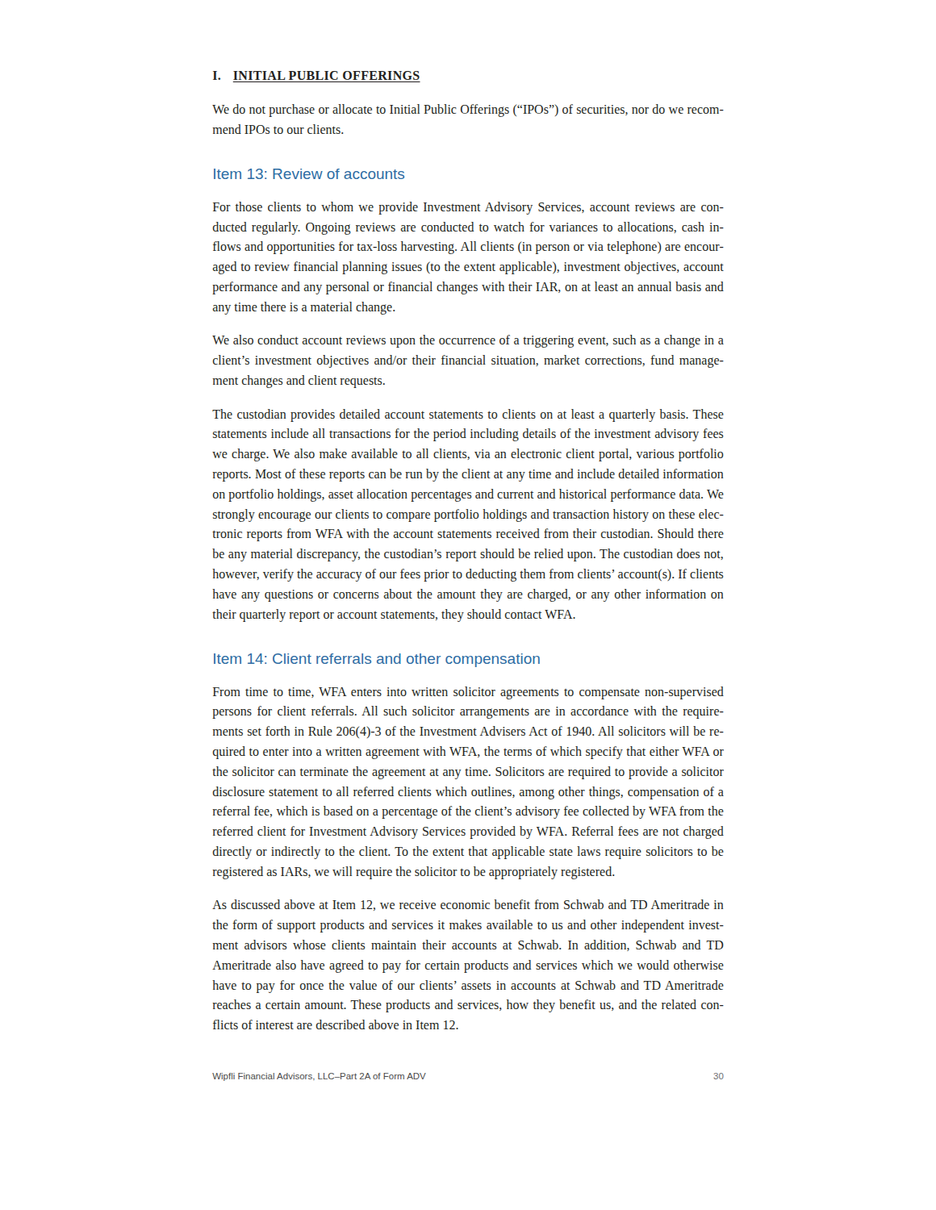I. INITIAL PUBLIC OFFERINGS
We do not purchase or allocate to Initial Public Offerings (“IPOs”) of securities, nor do we recommend IPOs to our clients.
Item 13: Review of accounts
For those clients to whom we provide Investment Advisory Services, account reviews are conducted regularly. Ongoing reviews are conducted to watch for variances to allocations, cash inflows and opportunities for tax-loss harvesting. All clients (in person or via telephone) are encouraged to review financial planning issues (to the extent applicable), investment objectives, account performance and any personal or financial changes with their IAR, on at least an annual basis and any time there is a material change.
We also conduct account reviews upon the occurrence of a triggering event, such as a change in a client’s investment objectives and/or their financial situation, market corrections, fund management changes and client requests.
The custodian provides detailed account statements to clients on at least a quarterly basis. These statements include all transactions for the period including details of the investment advisory fees we charge. We also make available to all clients, via an electronic client portal, various portfolio reports. Most of these reports can be run by the client at any time and include detailed information on portfolio holdings, asset allocation percentages and current and historical performance data. We strongly encourage our clients to compare portfolio holdings and transaction history on these electronic reports from WFA with the account statements received from their custodian. Should there be any material discrepancy, the custodian’s report should be relied upon. The custodian does not, however, verify the accuracy of our fees prior to deducting them from clients’ account(s). If clients have any questions or concerns about the amount they are charged, or any other information on their quarterly report or account statements, they should contact WFA.
Item 14: Client referrals and other compensation
From time to time, WFA enters into written solicitor agreements to compensate non-supervised persons for client referrals. All such solicitor arrangements are in accordance with the requirements set forth in Rule 206(4)-3 of the Investment Advisers Act of 1940. All solicitors will be required to enter into a written agreement with WFA, the terms of which specify that either WFA or the solicitor can terminate the agreement at any time. Solicitors are required to provide a solicitor disclosure statement to all referred clients which outlines, among other things, compensation of a referral fee, which is based on a percentage of the client’s advisory fee collected by WFA from the referred client for Investment Advisory Services provided by WFA. Referral fees are not charged directly or indirectly to the client. To the extent that applicable state laws require solicitors to be registered as IARs, we will require the solicitor to be appropriately registered.
As discussed above at Item 12, we receive economic benefit from Schwab and TD Ameritrade in the form of support products and services it makes available to us and other independent investment advisors whose clients maintain their accounts at Schwab. In addition, Schwab and TD Ameritrade also have agreed to pay for certain products and services which we would otherwise have to pay for once the value of our clients’ assets in accounts at Schwab and TD Ameritrade reaches a certain amount. These products and services, how they benefit us, and the related conflicts of interest are described above in Item 12.
Wipfli Financial Advisors, LLC–Part 2A of Form ADV 30